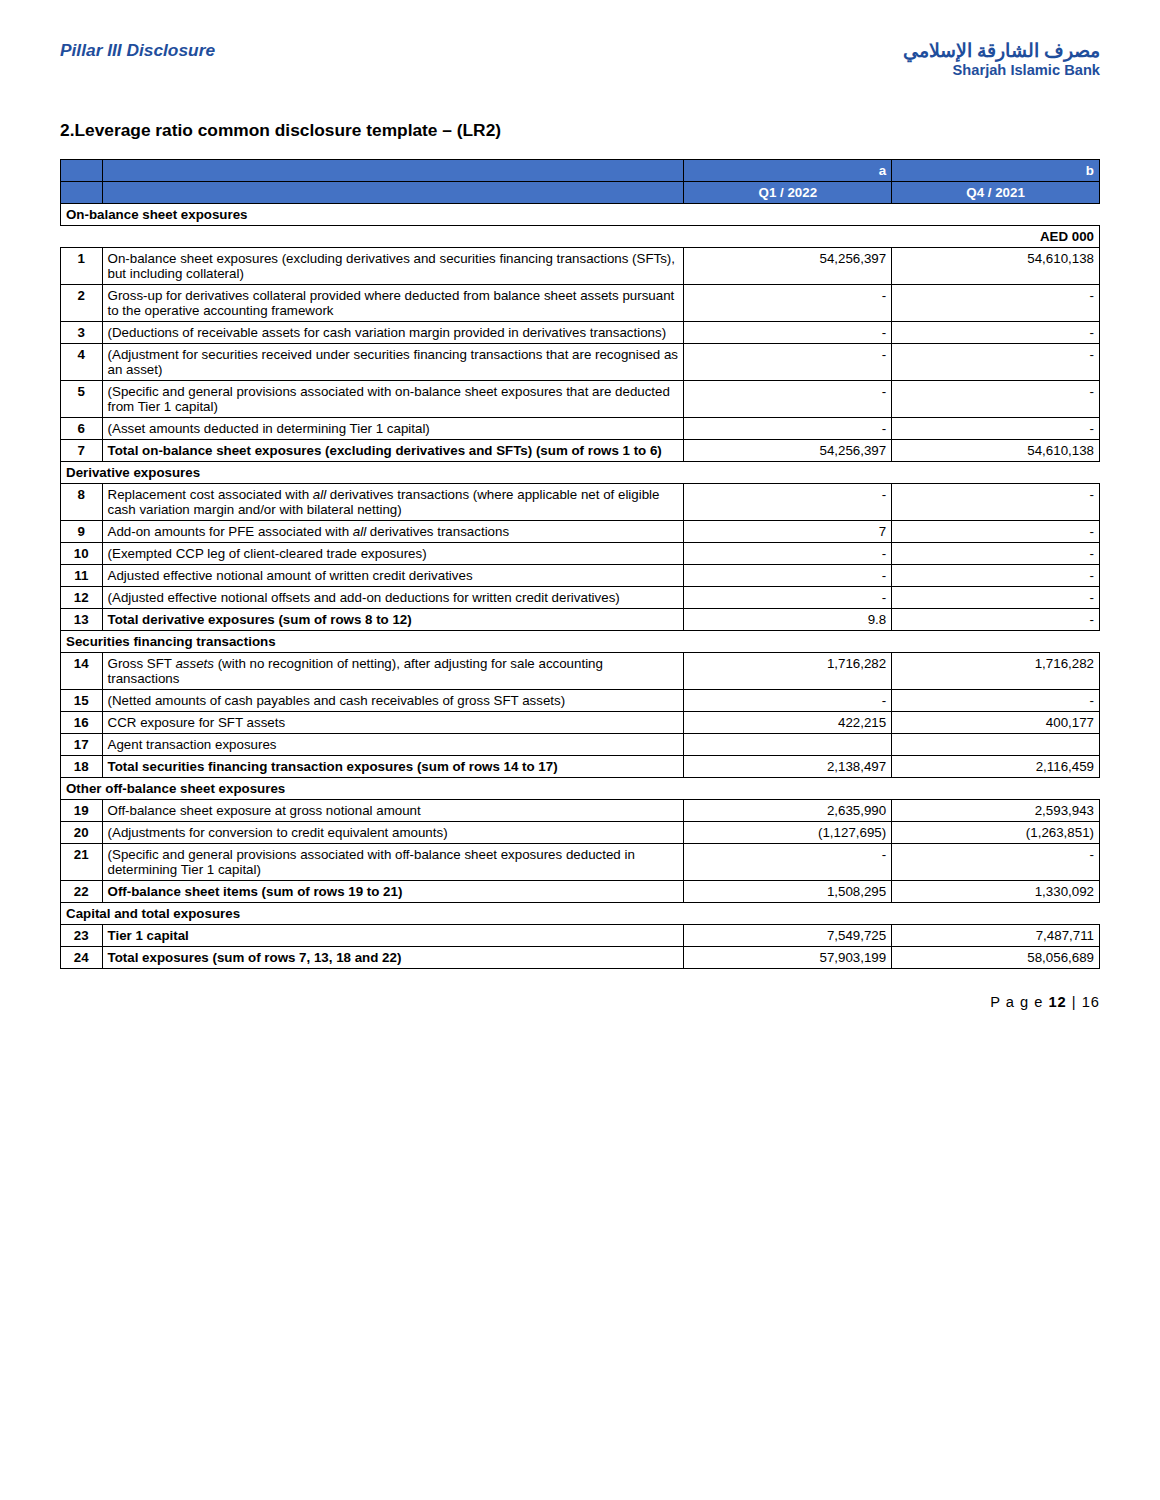Pillar III Disclosure
مصرف الشارقة الإسلامي
Sharjah Islamic Bank
2.Leverage ratio common disclosure template – (LR2)
| | | a | b |
| --- | --- | --- | --- |
| | | Q1 / 2022 | Q4 / 2021 |
| On-balance sheet exposures | |
| | | AED 000 |
| 1 | On-balance sheet exposures (excluding derivatives and securities financing transactions (SFTs), but including collateral) | 54,256,397 | 54,610,138 |
| 2 | Gross-up for derivatives collateral provided where deducted from balance sheet assets pursuant to the operative accounting framework | - | - |
| 3 | (Deductions of receivable assets for cash variation margin provided in derivatives transactions) | - | - |
| 4 | (Adjustment for securities received under securities financing transactions that are recognised as an asset) | - | - |
| 5 | (Specific and general provisions associated with on-balance sheet exposures that are deducted from Tier 1 capital) | - | - |
| 6 | (Asset amounts deducted in determining Tier 1 capital) | - | - |
| 7 | Total on-balance sheet exposures (excluding derivatives and SFTs) (sum of rows 1 to 6) | 54,256,397 | 54,610,138 |
| Derivative exposures | |
| 8 | Replacement cost associated with all derivatives transactions (where applicable net of eligible cash variation margin and/or with bilateral netting) | - | - |
| 9 | Add-on amounts for PFE associated with all derivatives transactions | 7 | - |
| 10 | (Exempted CCP leg of client-cleared trade exposures) | - | - |
| 11 | Adjusted effective notional amount of written credit derivatives | - | - |
| 12 | (Adjusted effective notional offsets and add-on deductions for written credit derivatives) | - | - |
| 13 | Total derivative exposures (sum of rows 8 to 12) | 9.8 | - |
| Securities financing transactions | |
| 14 | Gross SFT assets (with no recognition of netting), after adjusting for sale accounting transactions | 1,716,282 | 1,716,282 |
| 15 | (Netted amounts of cash payables and cash receivables of gross SFT assets) | - | - |
| 16 | CCR exposure for SFT assets | 422,215 | 400,177 |
| 17 | Agent transaction exposures | | |
| 18 | Total securities financing transaction exposures (sum of rows 14 to 17) | 2,138,497 | 2,116,459 |
| Other off-balance sheet exposures | |
| 19 | Off-balance sheet exposure at gross notional amount | 2,635,990 | 2,593,943 |
| 20 | (Adjustments for conversion to credit equivalent amounts) | (1,127,695) | (1,263,851) |
| 21 | (Specific and general provisions associated with off-balance sheet exposures deducted in determining Tier 1 capital) | - | - |
| 22 | Off-balance sheet items (sum of rows 19 to 21) | 1,508,295 | 1,330,092 |
| Capital and total exposures | |
| 23 | Tier 1 capital | 7,549,725 | 7,487,711 |
| 24 | Total exposures (sum of rows 7, 13, 18 and 22) | 57,903,199 | 58,056,689 |
P a g e 12 | 16